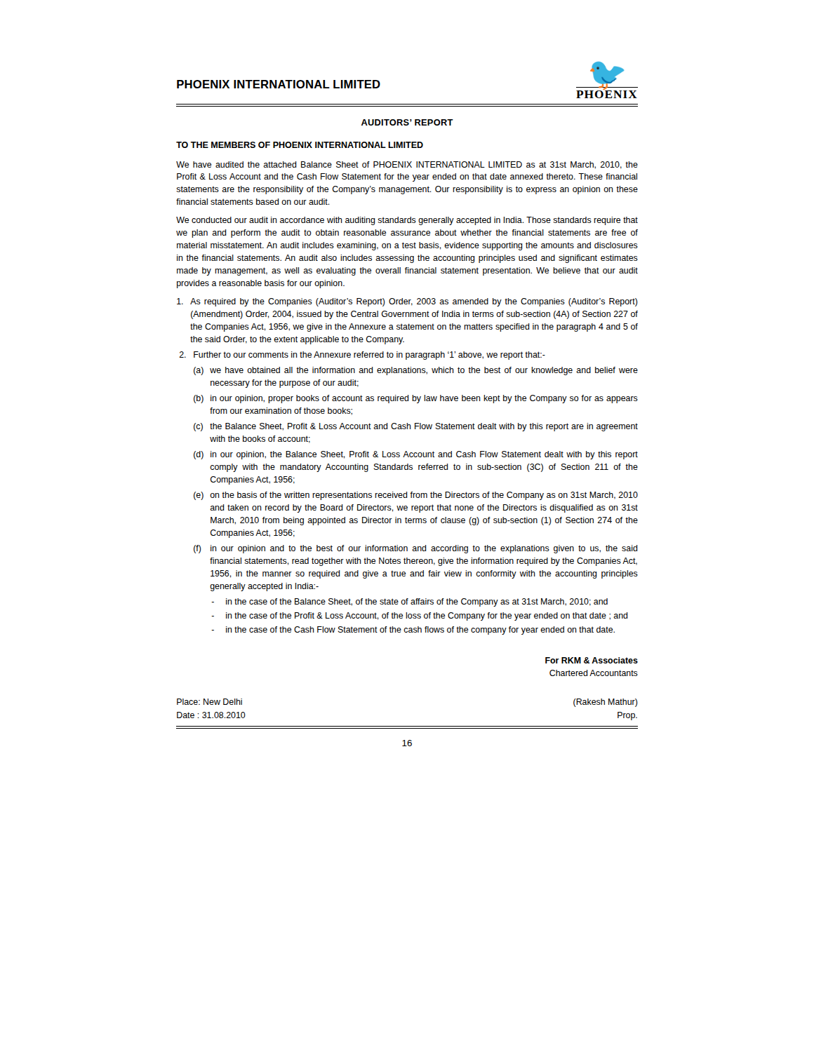PHOENIX INTERNATIONAL LIMITED
🐦
PHOENIX
AUDITORS’ REPORT
TO THE MEMBERS OF PHOENIX INTERNATIONAL LIMITED
We have audited the attached Balance Sheet of PHOENIX INTERNATIONAL LIMITED as at 31st March, 2010, the Profit & Loss Account and the Cash Flow Statement for the year ended on that date annexed thereto. These financial statements are the responsibility of the Company’s management. Our responsibility is to express an opinion on these financial statements based on our audit.
We conducted our audit in accordance with auditing standards generally accepted in India. Those standards require that we plan and perform the audit to obtain reasonable assurance about whether the financial statements are free of material misstatement. An audit includes examining, on a test basis, evidence supporting the amounts and disclosures in the financial statements. An audit also includes assessing the accounting principles used and significant estimates made by management, as well as evaluating the overall financial statement presentation. We believe that our audit provides a reasonable basis for our opinion.
1. As required by the Companies (Auditor’s Report) Order, 2003 as amended by the Companies (Auditor’s Report) (Amendment) Order, 2004, issued by the Central Government of India in terms of sub-section (4A) of Section 227 of the Companies Act, 1956, we give in the Annexure a statement on the matters specified in the paragraph 4 and 5 of the said Order, to the extent applicable to the Company.
2. Further to our comments in the Annexure referred to in paragraph ‘1’ above, we report that:-
(a) we have obtained all the information and explanations, which to the best of our knowledge and belief were necessary for the purpose of our audit;
(b) in our opinion, proper books of account as required by law have been kept by the Company so for as appears from our examination of those books;
(c) the Balance Sheet, Profit & Loss Account and Cash Flow Statement dealt with by this report are in agreement with the books of account;
(d) in our opinion, the Balance Sheet, Profit & Loss Account and Cash Flow Statement dealt with by this report comply with the mandatory Accounting Standards referred to in sub-section (3C) of Section 211 of the Companies Act, 1956;
(e) on the basis of the written representations received from the Directors of the Company as on 31st March, 2010 and taken on record by the Board of Directors, we report that none of the Directors is disqualified as on 31st March, 2010 from being appointed as Director in terms of clause (g) of sub-section (1) of Section 274 of the Companies Act, 1956;
(f) in our opinion and to the best of our information and according to the explanations given to us, the said financial statements, read together with the Notes thereon, give the information required by the Companies Act, 1956, in the manner so required and give a true and fair view in conformity with the accounting principles generally accepted in India:-
-in the case of the Balance Sheet, of the state of affairs of the Company as at 31st March, 2010; and
-in the case of the Profit & Loss Account, of the loss of the Company for the year ended on that date ; and
-in the case of the Cash Flow Statement of the cash flows of the company for year ended on that date.
For RKM & Associates
Chartered Accountants
Place: New Delhi
Date : 31.08.2010
(Rakesh Mathur)
Prop.
16